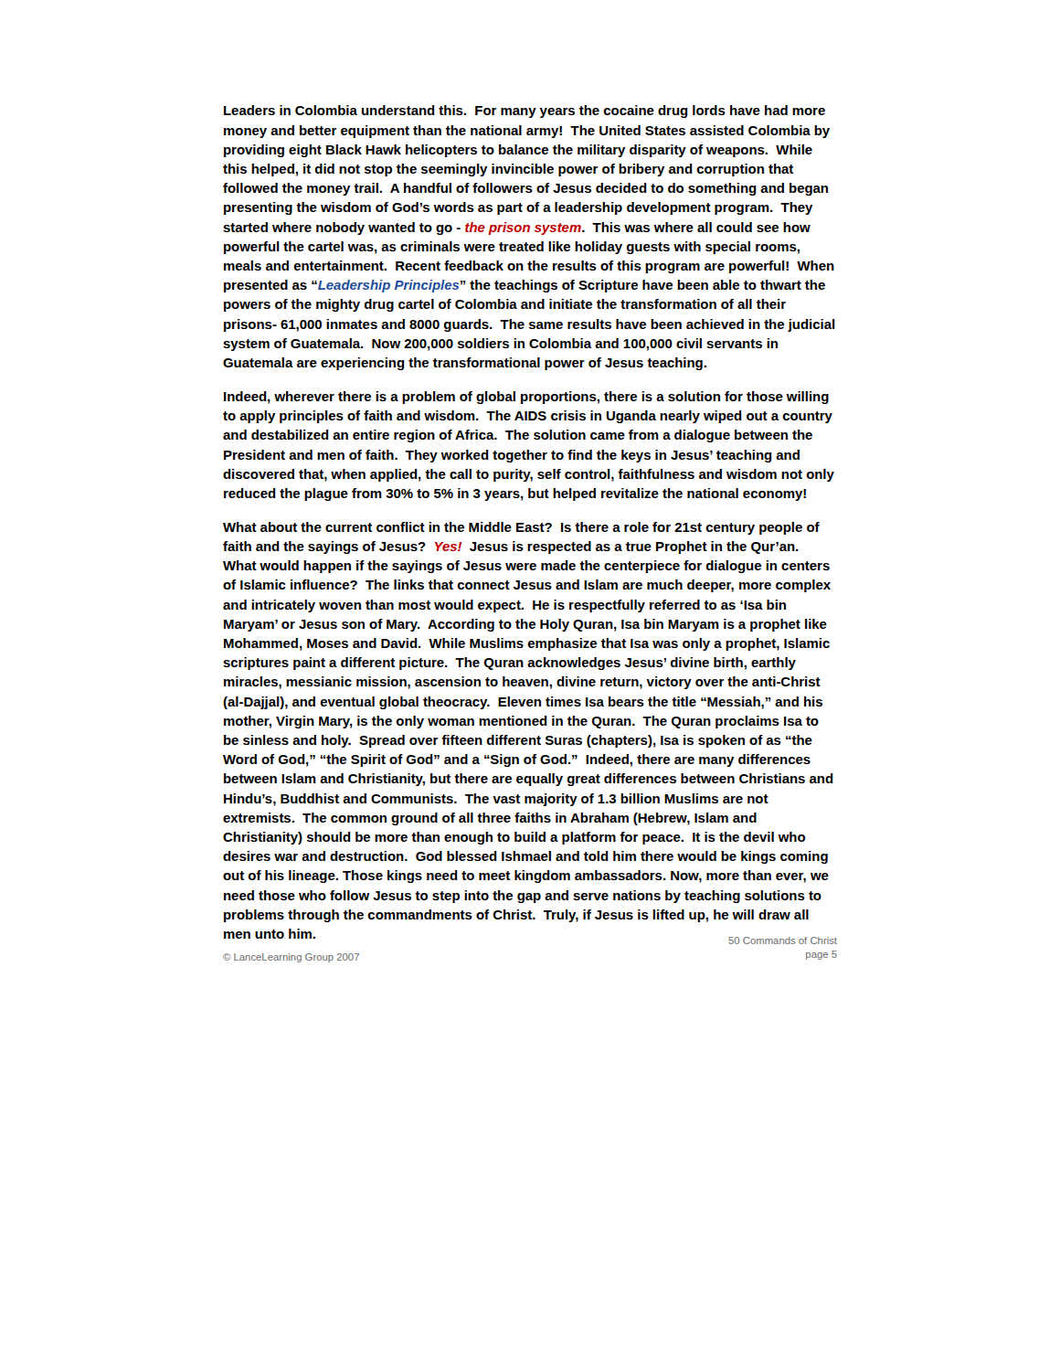Leaders in Colombia understand this. For many years the cocaine drug lords have had more money and better equipment than the national army! The United States assisted Colombia by providing eight Black Hawk helicopters to balance the military disparity of weapons. While this helped, it did not stop the seemingly invincible power of bribery and corruption that followed the money trail. A handful of followers of Jesus decided to do something and began presenting the wisdom of God’s words as part of a leadership development program. They started where nobody wanted to go - the prison system. This was where all could see how powerful the cartel was, as criminals were treated like holiday guests with special rooms, meals and entertainment. Recent feedback on the results of this program are powerful! When presented as “Leadership Principles” the teachings of Scripture have been able to thwart the powers of the mighty drug cartel of Colombia and initiate the transformation of all their prisons- 61,000 inmates and 8000 guards. The same results have been achieved in the judicial system of Guatemala. Now 200,000 soldiers in Colombia and 100,000 civil servants in Guatemala are experiencing the transformational power of Jesus teaching.
Indeed, wherever there is a problem of global proportions, there is a solution for those willing to apply principles of faith and wisdom. The AIDS crisis in Uganda nearly wiped out a country and destabilized an entire region of Africa. The solution came from a dialogue between the President and men of faith. They worked together to find the keys in Jesus’ teaching and discovered that, when applied, the call to purity, self control, faithfulness and wisdom not only reduced the plague from 30% to 5% in 3 years, but helped revitalize the national economy!
What about the current conflict in the Middle East? Is there a role for 21st century people of faith and the sayings of Jesus? Yes! Jesus is respected as a true Prophet in the Qur’an. What would happen if the sayings of Jesus were made the centerpiece for dialogue in centers of Islamic influence? The links that connect Jesus and Islam are much deeper, more complex and intricately woven than most would expect. He is respectfully referred to as ‘Isa bin Maryam’ or Jesus son of Mary. According to the Holy Quran, Isa bin Maryam is a prophet like Mohammed, Moses and David. While Muslims emphasize that Isa was only a prophet, Islamic scriptures paint a different picture. The Quran acknowledges Jesus’ divine birth, earthly miracles, messianic mission, ascension to heaven, divine return, victory over the anti-Christ (al-Dajjal), and eventual global theocracy. Eleven times Isa bears the title “Messiah,” and his mother, Virgin Mary, is the only woman mentioned in the Quran. The Quran proclaims Isa to be sinless and holy. Spread over fifteen different Suras (chapters), Isa is spoken of as “the Word of God,” “the Spirit of God” and a “Sign of God.” Indeed, there are many differences between Islam and Christianity, but there are equally great differences between Christians and Hindu’s, Buddhist and Communists. The vast majority of 1.3 billion Muslims are not extremists. The common ground of all three faiths in Abraham (Hebrew, Islam and Christianity) should be more than enough to build a platform for peace. It is the devil who desires war and destruction. God blessed Ishmael and told him there would be kings coming out of his lineage. Those kings need to meet kingdom ambassadors. Now, more than ever, we need those who follow Jesus to step into the gap and serve nations by teaching solutions to problems through the commandments of Christ. Truly, if Jesus is lifted up, he will draw all men unto him.
© LanceLearning Group 2007
50 Commands of Christ
page 5